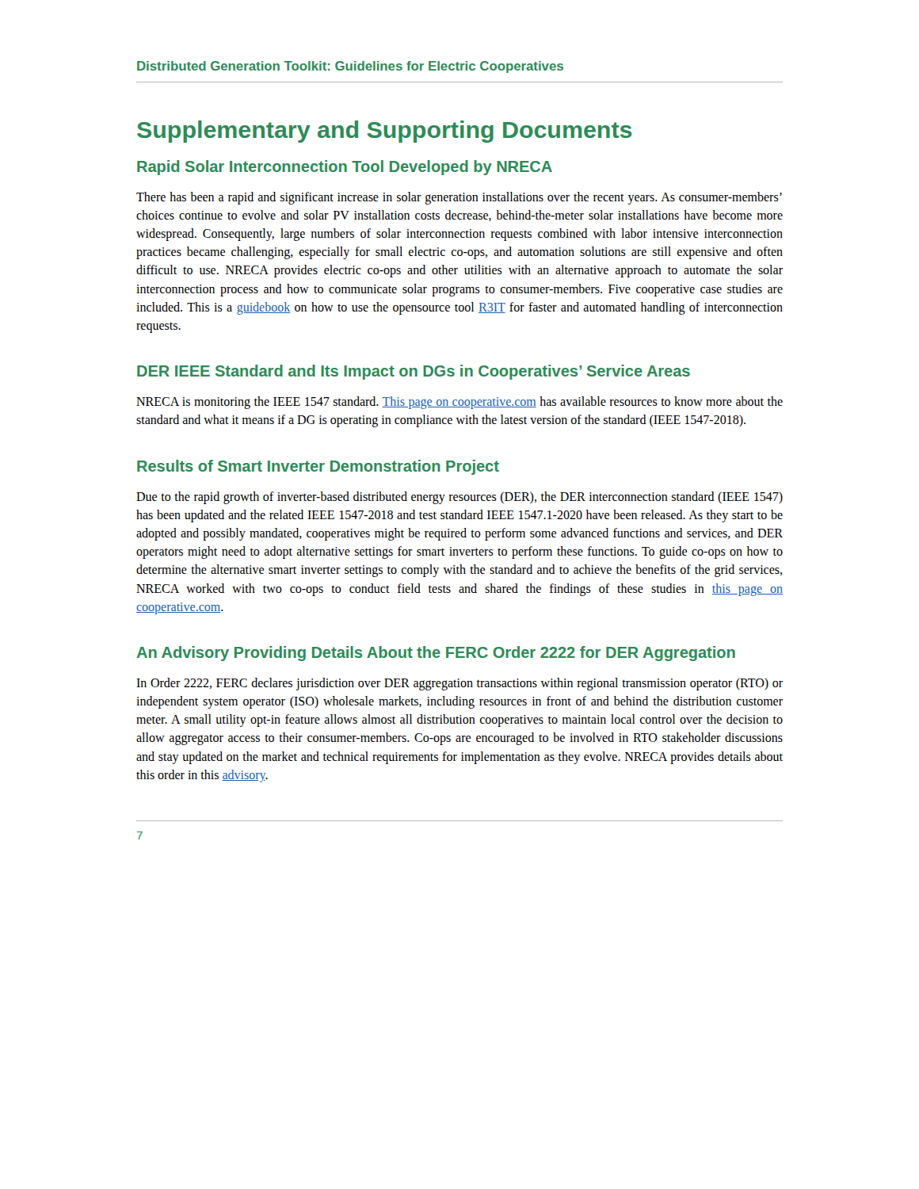Distributed Generation Toolkit: Guidelines for Electric Cooperatives
Supplementary and Supporting Documents
Rapid Solar Interconnection Tool Developed by NRECA
There has been a rapid and significant increase in solar generation installations over the recent years. As consumer-members’ choices continue to evolve and solar PV installation costs decrease, behind-the-meter solar installations have become more widespread. Consequently, large numbers of solar interconnection requests combined with labor intensive interconnection practices became challenging, especially for small electric co-ops, and automation solutions are still expensive and often difficult to use. NRECA provides electric co-ops and other utilities with an alternative approach to automate the solar interconnection process and how to communicate solar programs to consumer-members. Five cooperative case studies are included. This is a guidebook on how to use the opensource tool R3IT for faster and automated handling of interconnection requests.
DER IEEE Standard and Its Impact on DGs in Cooperatives’ Service Areas
NRECA is monitoring the IEEE 1547 standard. This page on cooperative.com has available resources to know more about the standard and what it means if a DG is operating in compliance with the latest version of the standard (IEEE 1547-2018).
Results of Smart Inverter Demonstration Project
Due to the rapid growth of inverter-based distributed energy resources (DER), the DER interconnection standard (IEEE 1547) has been updated and the related IEEE 1547-2018 and test standard IEEE 1547.1-2020 have been released. As they start to be adopted and possibly mandated, cooperatives might be required to perform some advanced functions and services, and DER operators might need to adopt alternative settings for smart inverters to perform these functions. To guide co-ops on how to determine the alternative smart inverter settings to comply with the standard and to achieve the benefits of the grid services, NRECA worked with two co-ops to conduct field tests and shared the findings of these studies in this page on cooperative.com.
An Advisory Providing Details About the FERC Order 2222 for DER Aggregation
In Order 2222, FERC declares jurisdiction over DER aggregation transactions within regional transmission operator (RTO) or independent system operator (ISO) wholesale markets, including resources in front of and behind the distribution customer meter. A small utility opt-in feature allows almost all distribution cooperatives to maintain local control over the decision to allow aggregator access to their consumer-members. Co-ops are encouraged to be involved in RTO stakeholder discussions and stay updated on the market and technical requirements for implementation as they evolve. NRECA provides details about this order in this advisory.
7